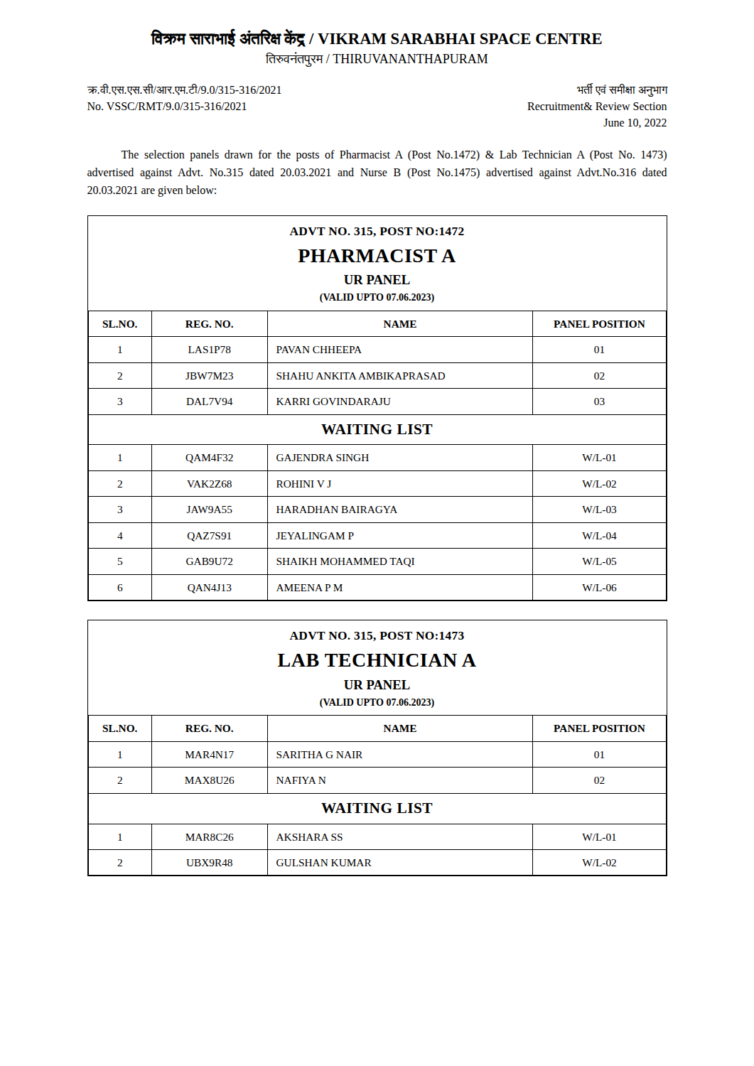विक्रम साराभाई अंतरिक्ष केंद्र / VIKRAM SARABHAI SPACE CENTRE
तिरुवनंतपुरम / THIRUVANANTHAPURAM
क्र.वी.एस.एस.सी/आर.एम.टी/9.0/315-316/2021
No. VSSC/RMT/9.0/315-316/2021
भर्ती एवं समीक्षा अनुभाग
Recruitment& Review Section
June 10, 2022
The selection panels drawn for the posts of Pharmacist A (Post No.1472) & Lab Technician A (Post No. 1473) advertised against Advt. No.315 dated 20.03.2021 and Nurse B (Post No.1475) advertised against Advt.No.316 dated 20.03.2021 are given below:
ADVT NO. 315, POST NO:1472
PHARMACIST A
UR PANEL
(VALID UPTO 07.06.2023)
| SL.NO. | REG. NO. | NAME | PANEL POSITION |
| --- | --- | --- | --- |
| 1 | LAS1P78 | PAVAN CHHEEPA | 01 |
| 2 | JBW7M23 | SHAHU ANKITA AMBIKAPRASAD | 02 |
| 3 | DAL7V94 | KARRI GOVINDARAJU | 03 |
| WAITING LIST |
| 1 | QAM4F32 | GAJENDRA SINGH | W/L-01 |
| 2 | VAK2Z68 | ROHINI V J | W/L-02 |
| 3 | JAW9A55 | HARADHAN BAIRAGYA | W/L-03 |
| 4 | QAZ7S91 | JEYALINGAM P | W/L-04 |
| 5 | GAB9U72 | SHAIKH MOHAMMED TAQI | W/L-05 |
| 6 | QAN4J13 | AMEENA P M | W/L-06 |
ADVT NO. 315, POST NO:1473
LAB TECHNICIAN A
UR PANEL
(VALID UPTO 07.06.2023)
| SL.NO. | REG. NO. | NAME | PANEL POSITION |
| --- | --- | --- | --- |
| 1 | MAR4N17 | SARITHA G NAIR | 01 |
| 2 | MAX8U26 | NAFIYA N | 02 |
| WAITING LIST |
| 1 | MAR8C26 | AKSHARA SS | W/L-01 |
| 2 | UBX9R48 | GULSHAN KUMAR | W/L-02 |